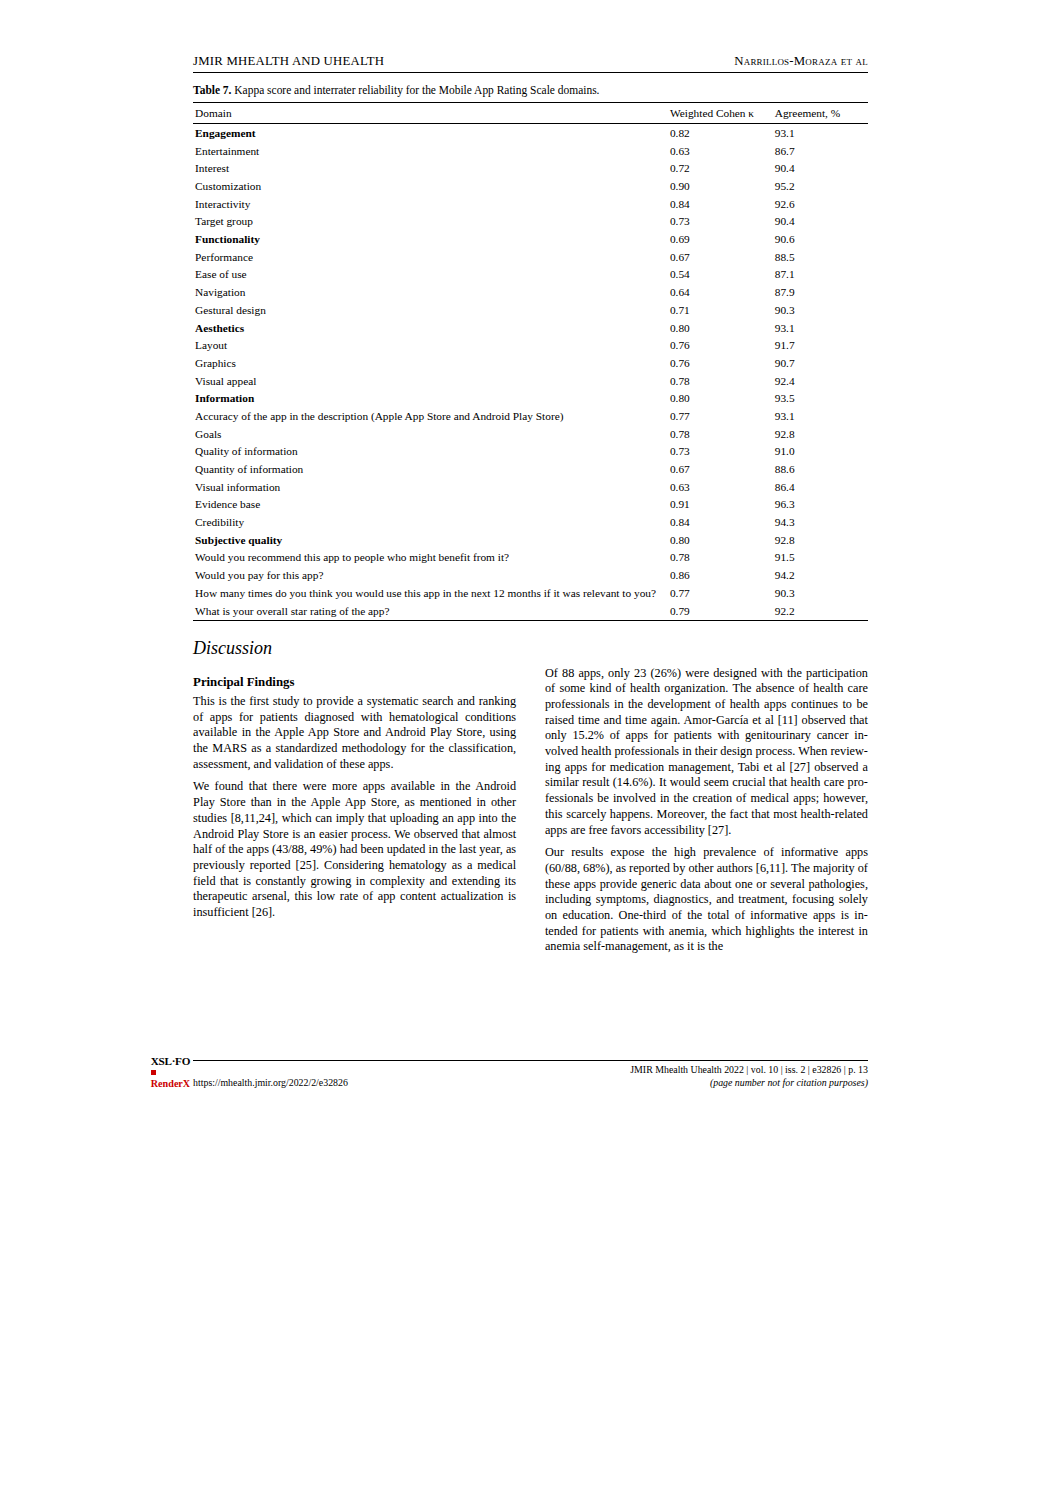JMIR MHEALTH AND UHEALTH
Narrillos-Moraza et al
Table 7. Kappa score and interrater reliability for the Mobile App Rating Scale domains.
| Domain | Weighted Cohen κ | Agreement, % |
| --- | --- | --- |
| Engagement | 0.82 | 93.1 |
| Entertainment | 0.63 | 86.7 |
| Interest | 0.72 | 90.4 |
| Customization | 0.90 | 95.2 |
| Interactivity | 0.84 | 92.6 |
| Target group | 0.73 | 90.4 |
| Functionality | 0.69 | 90.6 |
| Performance | 0.67 | 88.5 |
| Ease of use | 0.54 | 87.1 |
| Navigation | 0.64 | 87.9 |
| Gestural design | 0.71 | 90.3 |
| Aesthetics | 0.80 | 93.1 |
| Layout | 0.76 | 91.7 |
| Graphics | 0.76 | 90.7 |
| Visual appeal | 0.78 | 92.4 |
| Information | 0.80 | 93.5 |
| Accuracy of the app in the description (Apple App Store and Android Play Store) | 0.77 | 93.1 |
| Goals | 0.78 | 92.8 |
| Quality of information | 0.73 | 91.0 |
| Quantity of information | 0.67 | 88.6 |
| Visual information | 0.63 | 86.4 |
| Evidence base | 0.91 | 96.3 |
| Credibility | 0.84 | 94.3 |
| Subjective quality | 0.80 | 92.8 |
| Would you recommend this app to people who might benefit from it? | 0.78 | 91.5 |
| Would you pay for this app? | 0.86 | 94.2 |
| How many times do you think you would use this app in the next 12 months if it was relevant to you? | 0.77 | 90.3 |
| What is your overall star rating of the app? | 0.79 | 92.2 |
Discussion
Principal Findings
This is the first study to provide a systematic search and ranking of apps for patients diagnosed with hematological conditions available in the Apple App Store and Android Play Store, using the MARS as a standardized methodology for the classification, assessment, and validation of these apps.
We found that there were more apps available in the Android Play Store than in the Apple App Store, as mentioned in other studies [8,11,24], which can imply that uploading an app into the Android Play Store is an easier process. We observed that almost half of the apps (43/88, 49%) had been updated in the last year, as previously reported [25]. Considering hematology as a medical field that is constantly growing in complexity and extending its therapeutic arsenal, this low rate of app content actualization is insufficient [26].
Of 88 apps, only 23 (26%) were designed with the participation of some kind of health organization. The absence of health care professionals in the development of health apps continues to be raised time and time again. Amor-García et al [11] observed that only 15.2% of apps for patients with genitourinary cancer involved health professionals in their design process. When reviewing apps for medication management, Tabi et al [27] observed a similar result (14.6%). It would seem crucial that health care professionals be involved in the creation of medical apps; however, this scarcely happens. Moreover, the fact that most health-related apps are free favors accessibility [27].
Our results expose the high prevalence of informative apps (60/88, 68%), as reported by other authors [6,11]. The majority of these apps provide generic data about one or several pathologies, including symptoms, diagnostics, and treatment, focusing solely on education. One-third of the total of informative apps is intended for patients with anemia, which highlights the interest in anemia self-management, as it is the
XSL·FO
RenderX
https://mhealth.jmir.org/2022/2/e32826
JMIR Mhealth Uhealth 2022 | vol. 10 | iss. 2 | e32826 | p. 13
(page number not for citation purposes)